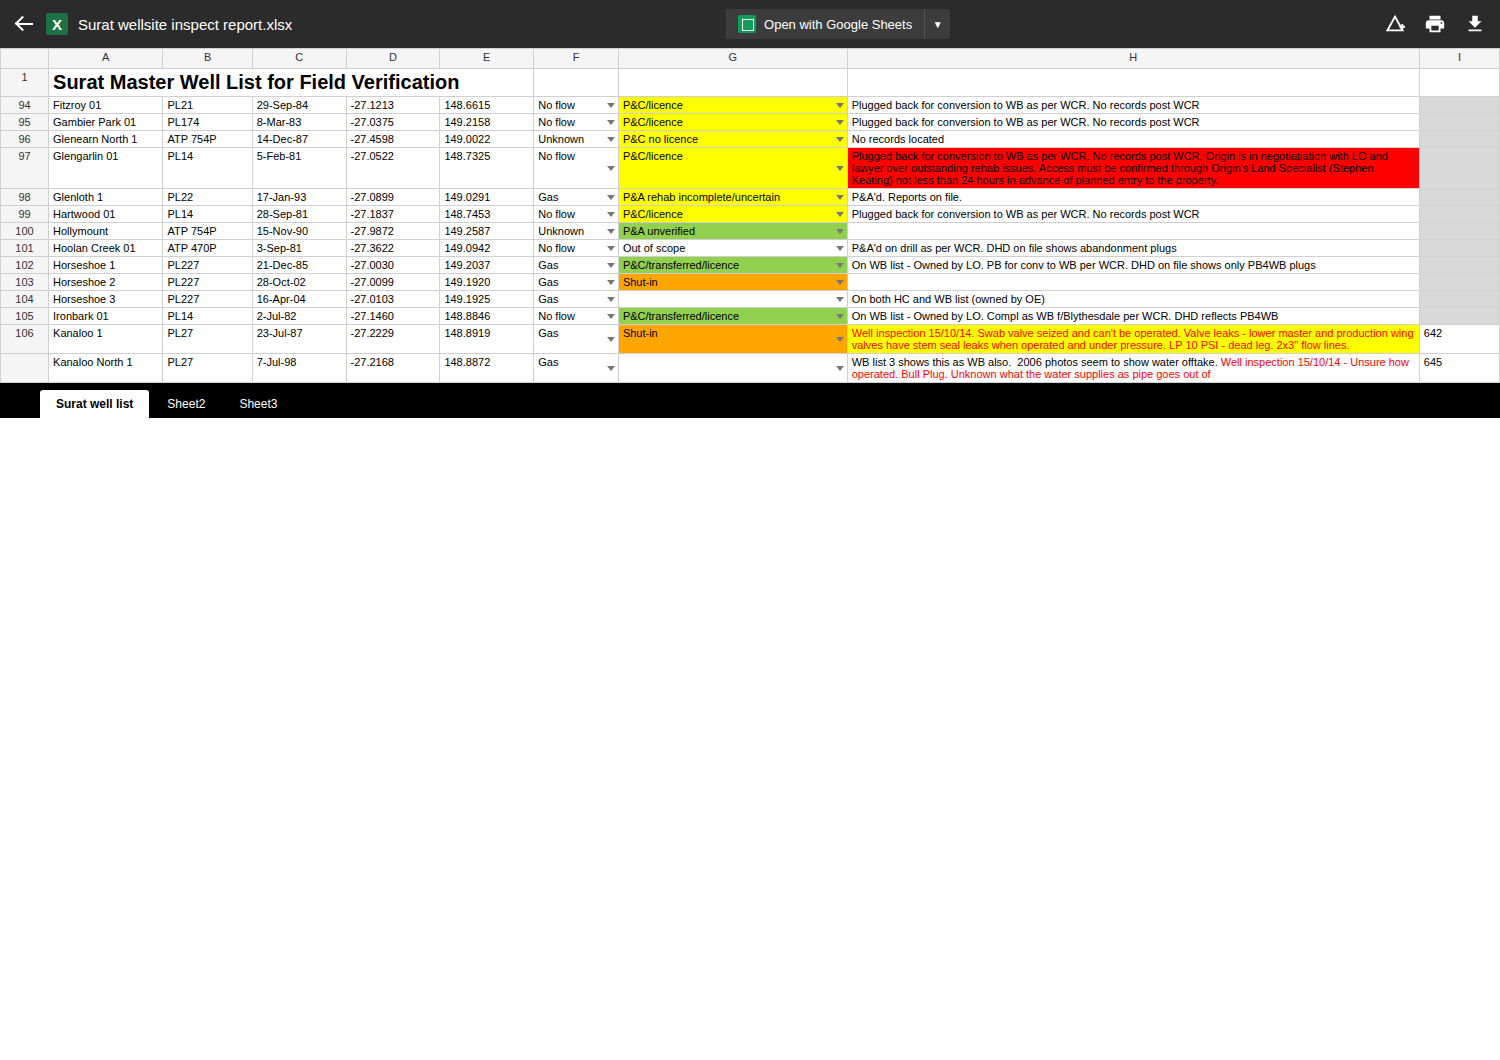X Surat wellsite inspect report.xlsx
Open with Google Sheets▼
| | A | B | C | D | E | F | G | H | I |
| --- | --- | --- | --- | --- | --- | --- | --- | --- | --- |
| 1 | Surat Master Well List for Field Verification | | | | |
| 94 | Fitzroy 01 | PL21 | 29-Sep-84 | -27.1213 | 148.6615 | No flow | P&C/licence | Plugged back for conversion to WB as per WCR. No records post WCR | |
| 95 | Gambier Park 01 | PL174 | 8-Mar-83 | -27.0375 | 149.2158 | No flow | P&C/licence | Plugged back for conversion to WB as per WCR. No records post WCR | |
| 96 | Glenearn North 1 | ATP 754P | 14-Dec-87 | -27.4598 | 149.0022 | Unknown | P&C no licence | No records located | |
| 97 | Glengarlin 01 | PL14 | 5-Feb-81 | -27.0522 | 148.7325 | No flow | P&C/licence | Plugged back for conversion to WB as per WCR. No records post WCR. Origin is in negotiatiation with LO and lawyer over outstanding rehab issues. Access must be confirmed through Origin's Land Specialist (Stephen Keating) not less than 24 hours in advance of planned entry to the property. | |
| 98 | Glenloth 1 | PL22 | 17-Jan-93 | -27.0899 | 149.0291 | Gas | P&A rehab incomplete/uncertain | P&A'd. Reports on file. | |
| 99 | Hartwood 01 | PL14 | 28-Sep-81 | -27.1837 | 148.7453 | No flow | P&C/licence | Plugged back for conversion to WB as per WCR. No records post WCR | |
| 100 | Hollymount | ATP 754P | 15-Nov-90 | -27.9872 | 149.2587 | Unknown | P&A unverified | | |
| 101 | Hoolan Creek 01 | ATP 470P | 3-Sep-81 | -27.3622 | 149.0942 | No flow | Out of scope | P&A'd on drill as per WCR. DHD on file shows abandonment plugs | |
| 102 | Horseshoe 1 | PL227 | 21-Dec-85 | -27.0030 | 149.2037 | Gas | P&C/transferred/licence | On WB list - Owned by LO. PB for conv to WB per WCR. DHD on file shows only PB4WB plugs | |
| 103 | Horseshoe 2 | PL227 | 28-Oct-02 | -27.0099 | 149.1920 | Gas | Shut-in | | |
| 104 | Horseshoe 3 | PL227 | 16-Apr-04 | -27.0103 | 149.1925 | Gas | | On both HC and WB list (owned by OE) | |
| 105 | Ironbark 01 | PL14 | 2-Jul-82 | -27.1460 | 148.8846 | No flow | P&C/transferred/licence | On WB list - Owned by LO. Compl as WB f/Blythesdale per WCR. DHD reflects PB4WB | |
| 106 | Kanaloo 1 | PL27 | 23-Jul-87 | -27.2229 | 148.8919 | Gas | Shut-in | Well inspection 15/10/14. Swab valve seized and can't be operated. Valve leaks - lower master and production wing valves have stem seal leaks when operated and under pressure. LP 10 PSI - dead leg. 2x3" flow lines. | 642 |
| | Kanaloo North 1 | PL27 | 7-Jul-98 | -27.2168 | 148.8872 | Gas | | WB list 3 shows this as WB also. 2006 photos seem to show water offtake. Well inspection 15/10/14 - Unsure how operated. Bull Plug. Unknown what the water supplies as pipe goes out of | 645 |
Surat well list
Sheet2
Sheet3